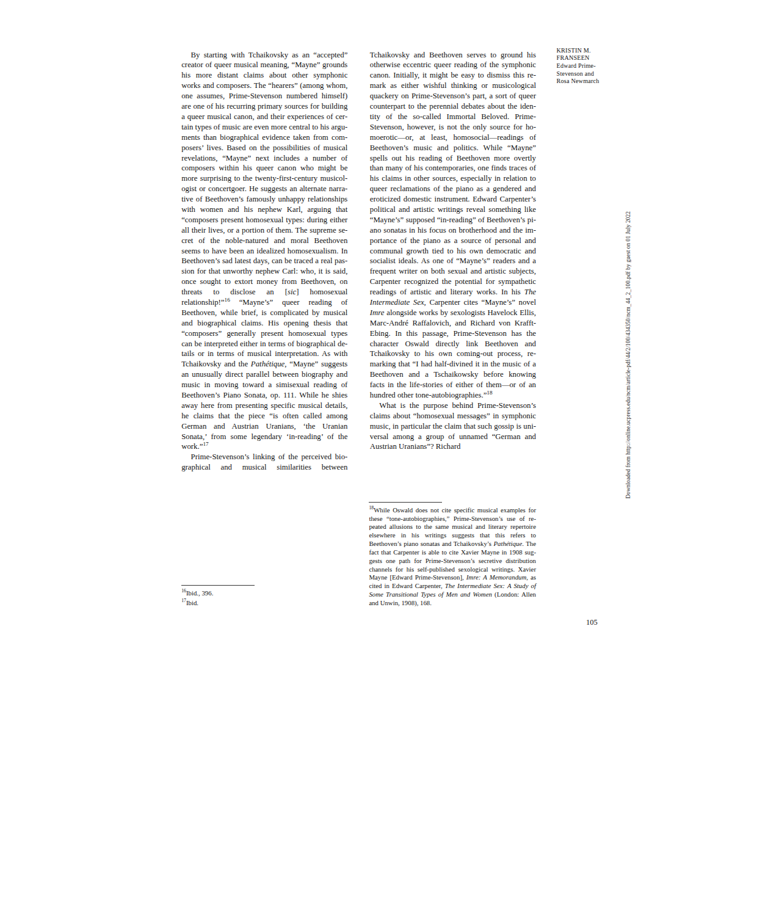Kristin M.
Franseen
Edward Prime-
Stevenson and
Rosa Newmarch
Downloaded from http://online.ucpress.edu/ncm/article-pdf/44/2/100/434350/ncm_44_2_100.pdf by guest on 01 July 2022
By starting with Tchaikovsky as an “accepted” creator of queer musical meaning, “Mayne” grounds his more distant claims about other symphonic works and composers. The “hearers” (among whom, one assumes, Prime-Stevenson numbered himself) are one of his recurring primary sources for building a queer musical canon, and their experiences of certain types of music are even more central to his arguments than biographical evidence taken from composers’ lives. Based on the possibilities of musical revelations, “Mayne” next includes a number of composers within his queer canon who might be more surprising to the twenty-first-century musicologist or concertgoer. He suggests an alternate narrative of Beethoven’s famously unhappy relationships with women and his nephew Karl, arguing that “composers present homosexual types: during either all their lives, or a portion of them. The supreme secret of the noble-natured and moral Beethoven seems to have been an idealized homosexualism. In Beethoven’s sad latest days, can be traced a real passion for that unworthy nephew Carl: who, it is said, once sought to extort money from Beethoven, on threats to disclose an [sic] homosexual relationship!”16 “Mayne’s” queer reading of Beethoven, while brief, is complicated by musical and biographical claims. His opening thesis that “composers” generally present homosexual types can be interpreted either in terms of biographical details or in terms of musical interpretation. As with Tchaikovsky and the Pathétique, “Mayne” suggests an unusually direct parallel between biography and music in moving toward a simisexual reading of Beethoven’s Piano Sonata, op. 111. While he shies away here from presenting specific musical details, he claims that the piece “is often called among German and Austrian Uranians, ‘the Uranian Sonata,’ from some legendary ‘in-reading’ of the work.”17
Prime-Stevenson’s linking of the perceived biographical and musical similarities between Tchaikovsky and Beethoven serves to ground his otherwise eccentric queer reading of the symphonic canon. Initially, it might be easy to dismiss this remark as either wishful thinking or musicological quackery on Prime-Stevenson’s part, a sort of queer counterpart to the perennial debates about the identity of the so-called Immortal Beloved. Prime-Stevenson, however, is not the only source for homoerotic—or, at least, homosocial—readings of Beethoven’s music and politics. While “Mayne” spells out his reading of Beethoven more overtly than many of his contemporaries, one finds traces of his claims in other sources, especially in relation to queer reclamations of the piano as a gendered and eroticized domestic instrument. Edward Carpenter’s political and artistic writings reveal something like “Mayne’s” supposed “in-reading” of Beethoven’s piano sonatas in his focus on brotherhood and the importance of the piano as a source of personal and communal growth tied to his own democratic and socialist ideals. As one of “Mayne’s” readers and a frequent writer on both sexual and artistic subjects, Carpenter recognized the potential for sympathetic readings of artistic and literary works. In his The Intermediate Sex, Carpenter cites “Mayne’s” novel Imre alongside works by sexologists Havelock Ellis, Marc-André Raffalovich, and Richard von Krafft-Ebing. In this passage, Prime-Stevenson has the character Oswald directly link Beethoven and Tchaikovsky to his own coming-out process, remarking that “I had half-divined it in the music of a Beethoven and a Tschaikowsky before knowing facts in the life-stories of either of them—or of an hundred other tone-autobiographies.”18
What is the purpose behind Prime-Stevenson’s claims about “homosexual messages” in symphonic music, in particular the claim that such gossip is universal among a group of unnamed “German and Austrian Uranians”? Richard
16Ibid., 396.
17Ibid.
18While Oswald does not cite specific musical examples for these “tone-autobiographies,” Prime-Stevenson’s use of repeated allusions to the same musical and literary repertoire elsewhere in his writings suggests that this refers to Beethoven’s piano sonatas and Tchaikovsky’s Pathétique. The fact that Carpenter is able to cite Xavier Mayne in 1908 suggests one path for Prime-Stevenson’s secretive distribution channels for his self-published sexological writings. Xavier Mayne [Edward Prime-Stevenson], Imre: A Memorandum, as cited in Edward Carpenter, The Intermediate Sex: A Study of Some Transitional Types of Men and Women (London: Allen and Unwin, 1908), 168.
105